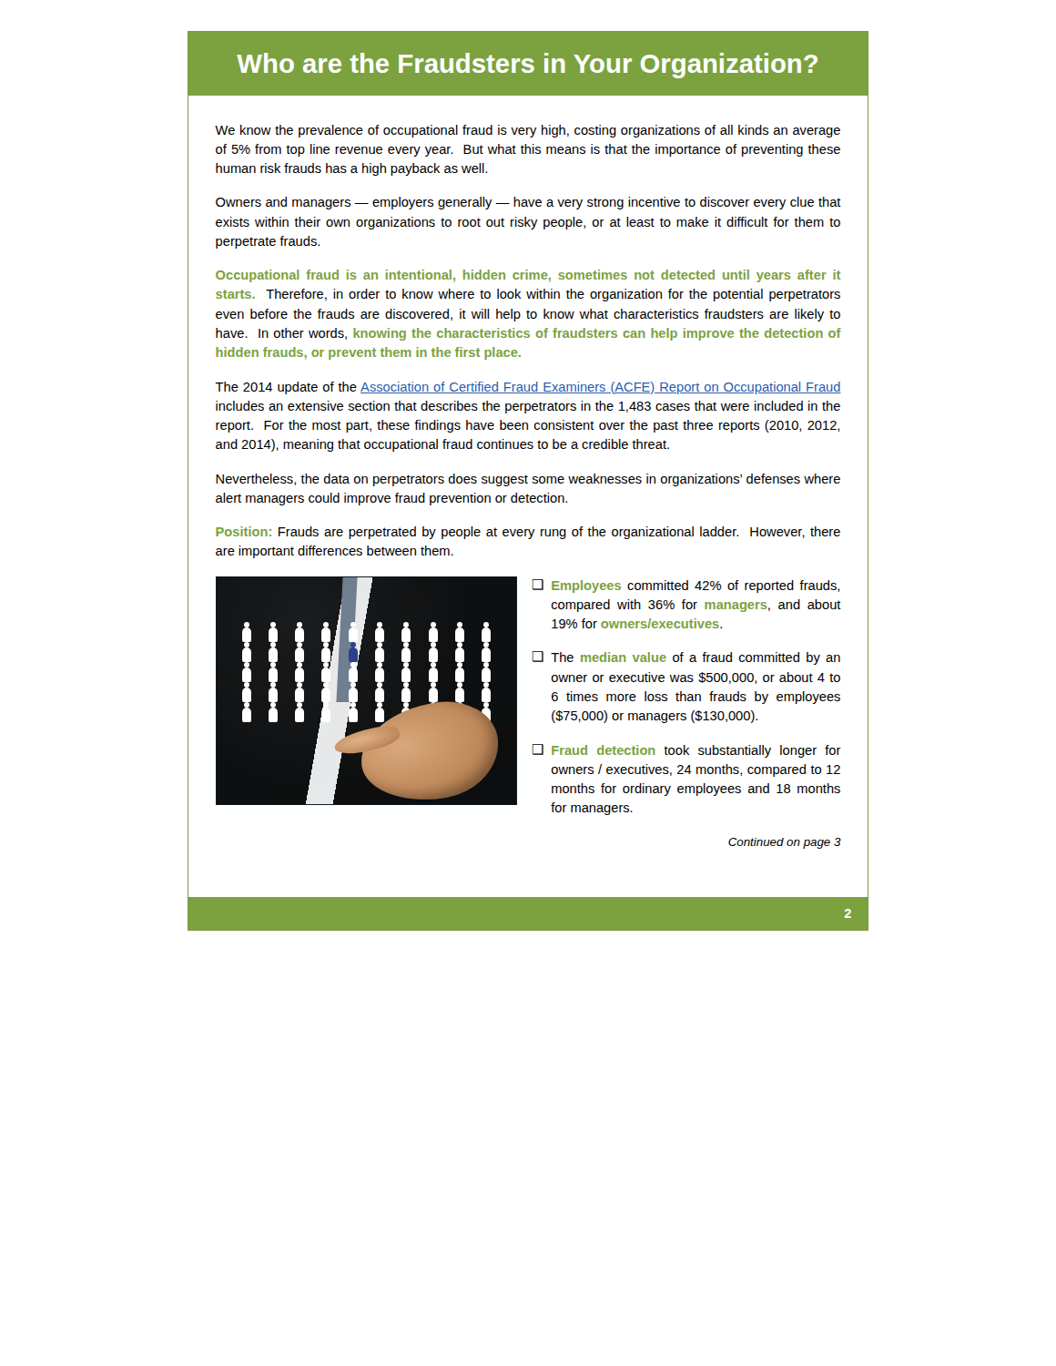Who are the Fraudsters in Your Organization?
We know the prevalence of occupational fraud is very high, costing organizations of all kinds an average of 5% from top line revenue every year. But what this means is that the importance of preventing these human risk frauds has a high payback as well.
Owners and managers — employers generally — have a very strong incentive to discover every clue that exists within their own organizations to root out risky people, or at least to make it difficult for them to perpetrate frauds.
Occupational fraud is an intentional, hidden crime, sometimes not detected until years after it starts. Therefore, in order to know where to look within the organization for the potential perpetrators even before the frauds are discovered, it will help to know what characteristics fraudsters are likely to have. In other words, knowing the characteristics of fraudsters can help improve the detection of hidden frauds, or prevent them in the first place.
The 2014 update of the Association of Certified Fraud Examiners (ACFE) Report on Occupational Fraud includes an extensive section that describes the perpetrators in the 1,483 cases that were included in the report. For the most part, these findings have been consistent over the past three reports (2010, 2012, and 2014), meaning that occupational fraud continues to be a credible threat.
Nevertheless, the data on perpetrators does suggest some weaknesses in organizations’ defenses where alert managers could improve fraud prevention or detection.
Position: Frauds are perpetrated by people at every rung of the organizational ladder. However, there are important differences between them.
❑
Employees committed 42% of reported frauds, compared with 36% for managers, and about 19% for owners/executives.
❑
The median value of a fraud committed by an owner or executive was $500,000, or about 4 to 6 times more loss than frauds by employees ($75,000) or managers ($130,000).
❑
Fraud detection took substantially longer for owners / executives, 24 months, compared to 12 months for ordinary employees and 18 months for managers.
Continued on page 3
2